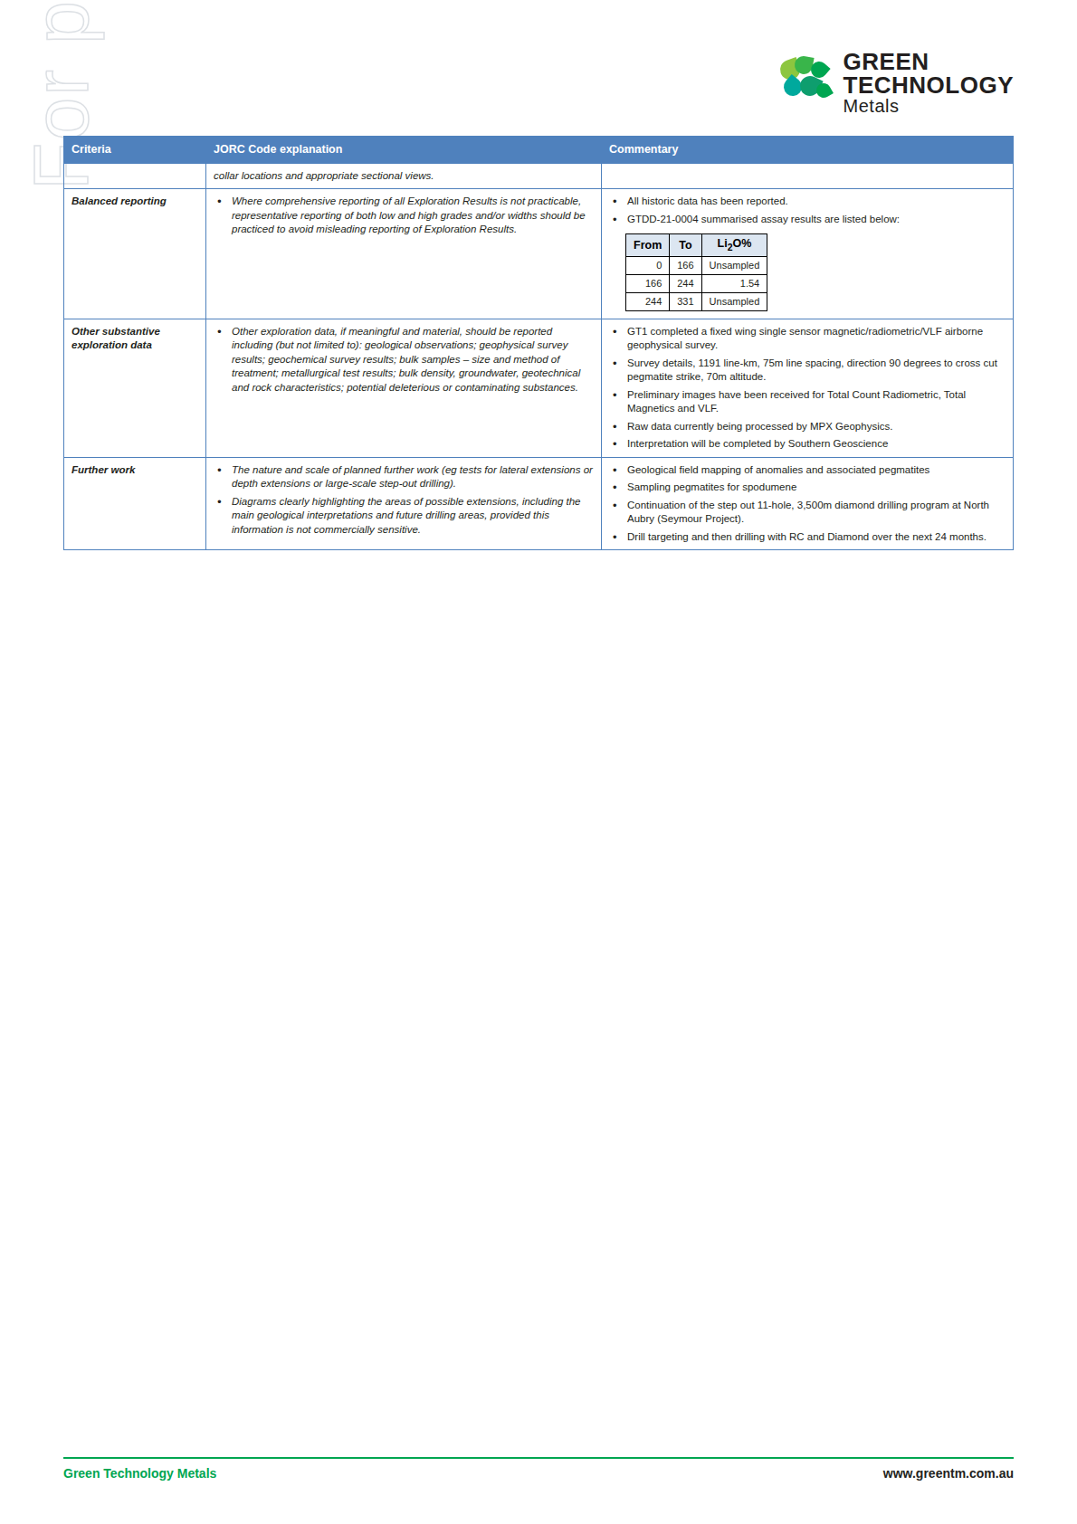For personal use only
GREEN TECHNOLOGY Metals
| Criteria | JORC Code explanation | Commentary |
| --- | --- | --- |
| | collar locations and appropriate sectional views. | |
| Balanced reporting | Where comprehensive reporting of all Exploration Results is not practicable, representative reporting of both low and high grades and/or widths should be practiced to avoid misleading reporting of Exploration Results. | All historic data has been reported. GTDD-21-0004 summarised assay results are listed below: / From / To / Li 2 O% / / --- / --- / --- / / 0 / 166 / Unsampled / / 166 / 244 / 1.54 / / 244 / 331 / Unsampled / |
| Other substantive exploration data | Other exploration data, if meaningful and material, should be reported including (but not limited to): geological observations; geophysical survey results; geochemical survey results; bulk samples – size and method of treatment; metallurgical test results; bulk density, groundwater, geotechnical and rock characteristics; potential deleterious or contaminating substances. | GT1 completed a fixed wing single sensor magnetic/radiometric/VLF airborne geophysical survey. Survey details, 1191 line-km, 75m line spacing, direction 90 degrees to cross cut pegmatite strike, 70m altitude. Preliminary images have been received for Total Count Radiometric, Total Magnetics and VLF. Raw data currently being processed by MPX Geophysics. Interpretation will be completed by Southern Geoscience |
| Further work | The nature and scale of planned further work (eg tests for lateral extensions or depth extensions or large-scale step-out drilling). Diagrams clearly highlighting the areas of possible extensions, including the main geological interpretations and future drilling areas, provided this information is not commercially sensitive. | Geological field mapping of anomalies and associated pegmatites Sampling pegmatites for spodumene Continuation of the step out 11-hole, 3,500m diamond drilling program at North Aubry (Seymour Project). Drill targeting and then drilling with RC and Diamond over the next 24 months. |
Green Technology Metals
www.greentm.com.au